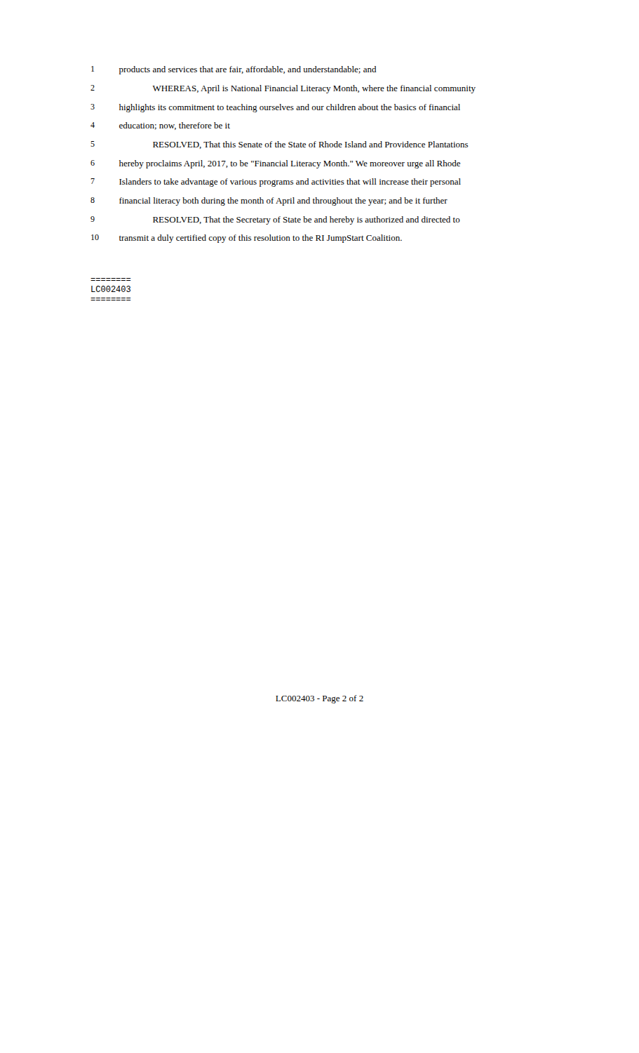| 1 | products and services that are fair, affordable, and understandable; and |
| 2 | WHEREAS, April is National Financial Literacy Month, where the financial community |
| 3 | highlights its commitment to teaching ourselves and our children about the basics of financial |
| 4 | education; now, therefore be it |
| 5 | RESOLVED, That this Senate of the State of Rhode Island and Providence Plantations |
| 6 | hereby proclaims April, 2017, to be "Financial Literacy Month." We moreover urge all Rhode |
| 7 | Islanders to take advantage of various programs and activities that will increase their personal |
| 8 | financial literacy both during the month of April and throughout the year; and be it further |
| 9 | RESOLVED, That the Secretary of State be and hereby is authorized and directed to |
| 10 | transmit a duly certified copy of this resolution to the RI JumpStart Coalition. |
========
LC002403
========
LC002403 - Page 2 of 2